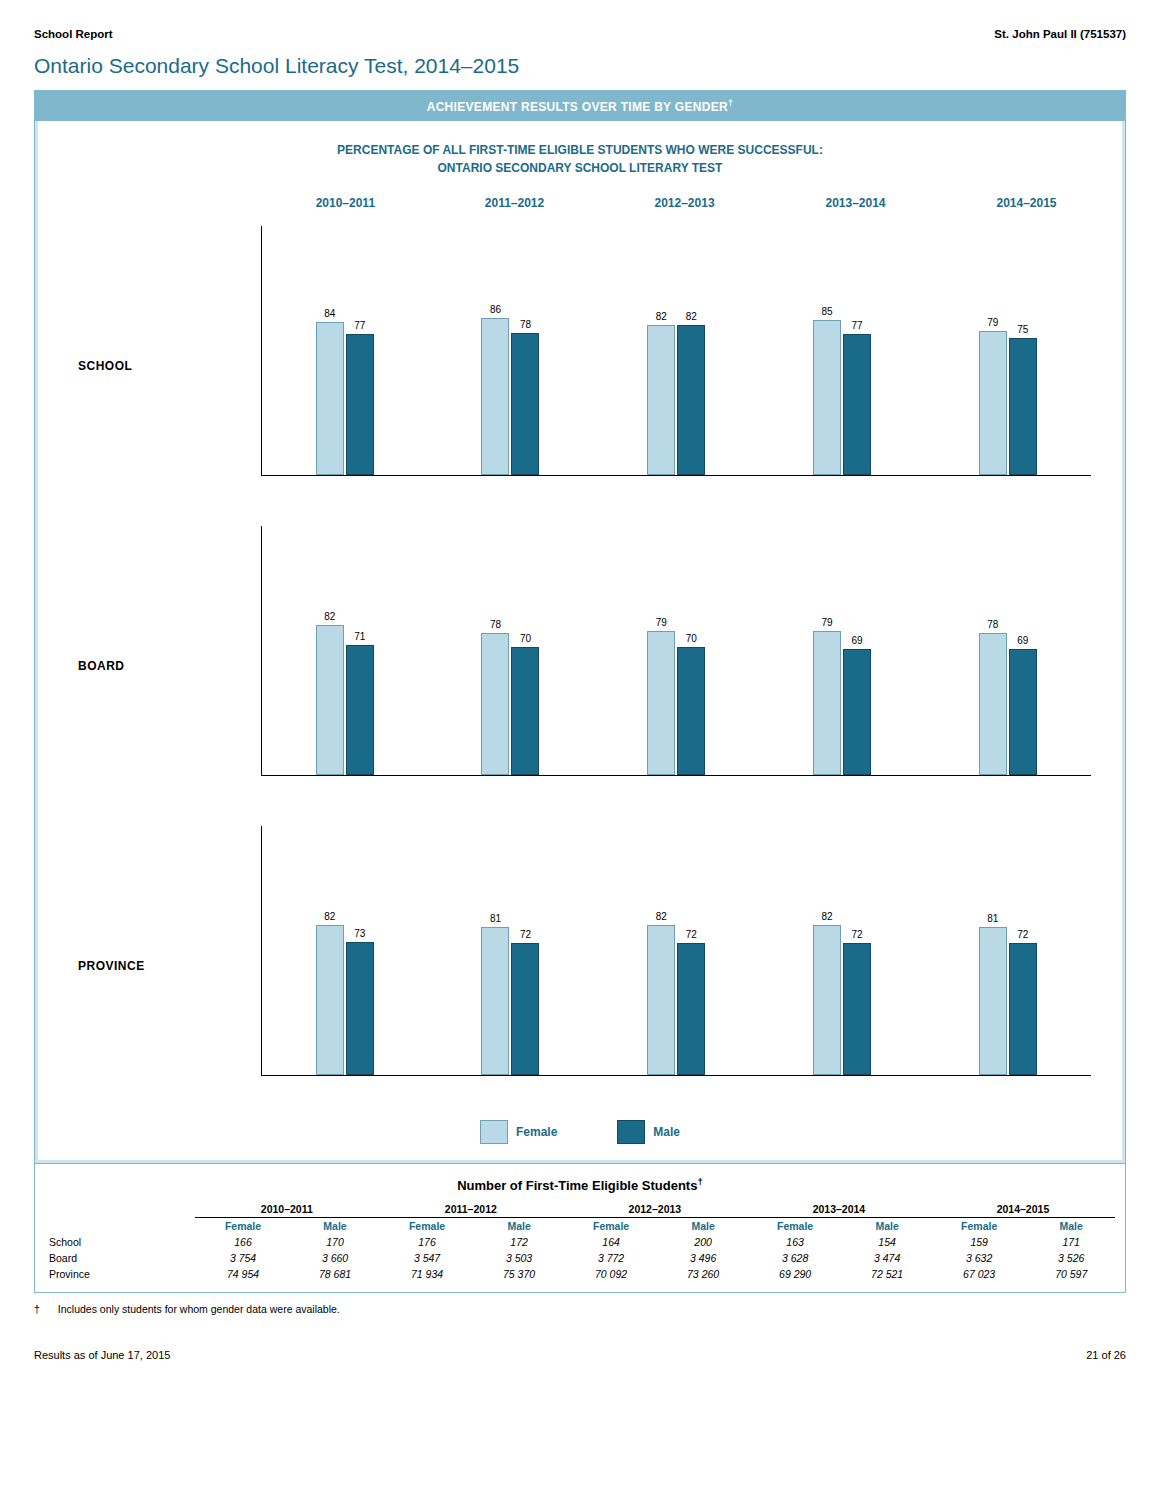School Report
St. John Paul II (751537)
Ontario Secondary School Literacy Test, 2014–2015
ACHIEVEMENT RESULTS OVER TIME BY GENDER†
PERCENTAGE OF ALL FIRST-TIME ELIGIBLE STUDENTS WHO WERE SUCCESSFUL:
ONTARIO SECONDARY SCHOOL LITERARY TEST
| | 2010–2011 | 2011–2012 | 2012–2013 | 2013–2014 | 2014–2015 |
SCHOOL
84
77
86
78
82
82
85
77
79
75
BOARD
82
71
78
70
79
70
79
69
78
69
PROVINCE
82
73
81
72
82
72
82
72
81
72
Female
Male
Number of First-Time Eligible Students†
| | 2010–2011 | 2011–2012 | 2012–2013 | 2013–2014 | 2014–2015 |
| --- | --- | --- | --- | --- | --- |
| | Female | Male | Female | Male | Female | Male | Female | Male | Female | Male |
| School | 166 | 170 | 176 | 172 | 164 | 200 | 163 | 154 | 159 | 171 |
| Board | 3 754 | 3 660 | 3 547 | 3 503 | 3 772 | 3 496 | 3 628 | 3 474 | 3 632 | 3 526 |
| Province | 74 954 | 78 681 | 71 934 | 75 370 | 70 092 | 73 260 | 69 290 | 72 521 | 67 023 | 70 597 |
†Includes only students for whom gender data were available.
Results as of June 17, 2015
21 of 26